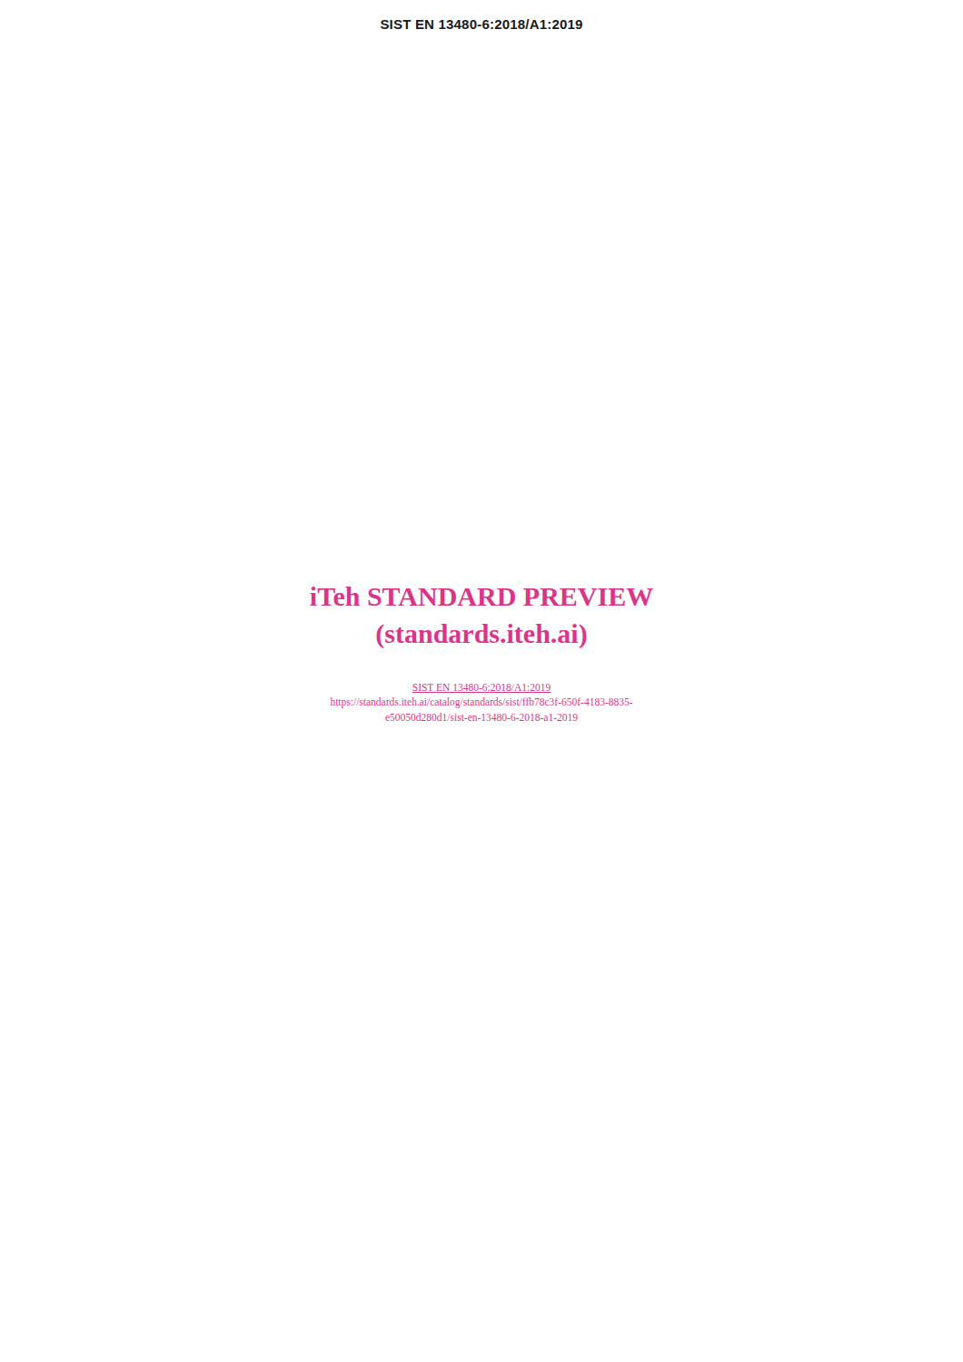SIST EN 13480-6:2018/A1:2019
iTeh STANDARD PREVIEW
(standards.iteh.ai)
SIST EN 13480-6:2018/A1:2019
https://standards.iteh.ai/catalog/standards/sist/ffb78c3f-650f-4183-8835-
e50050d280d1/sist-en-13480-6-2018-a1-2019